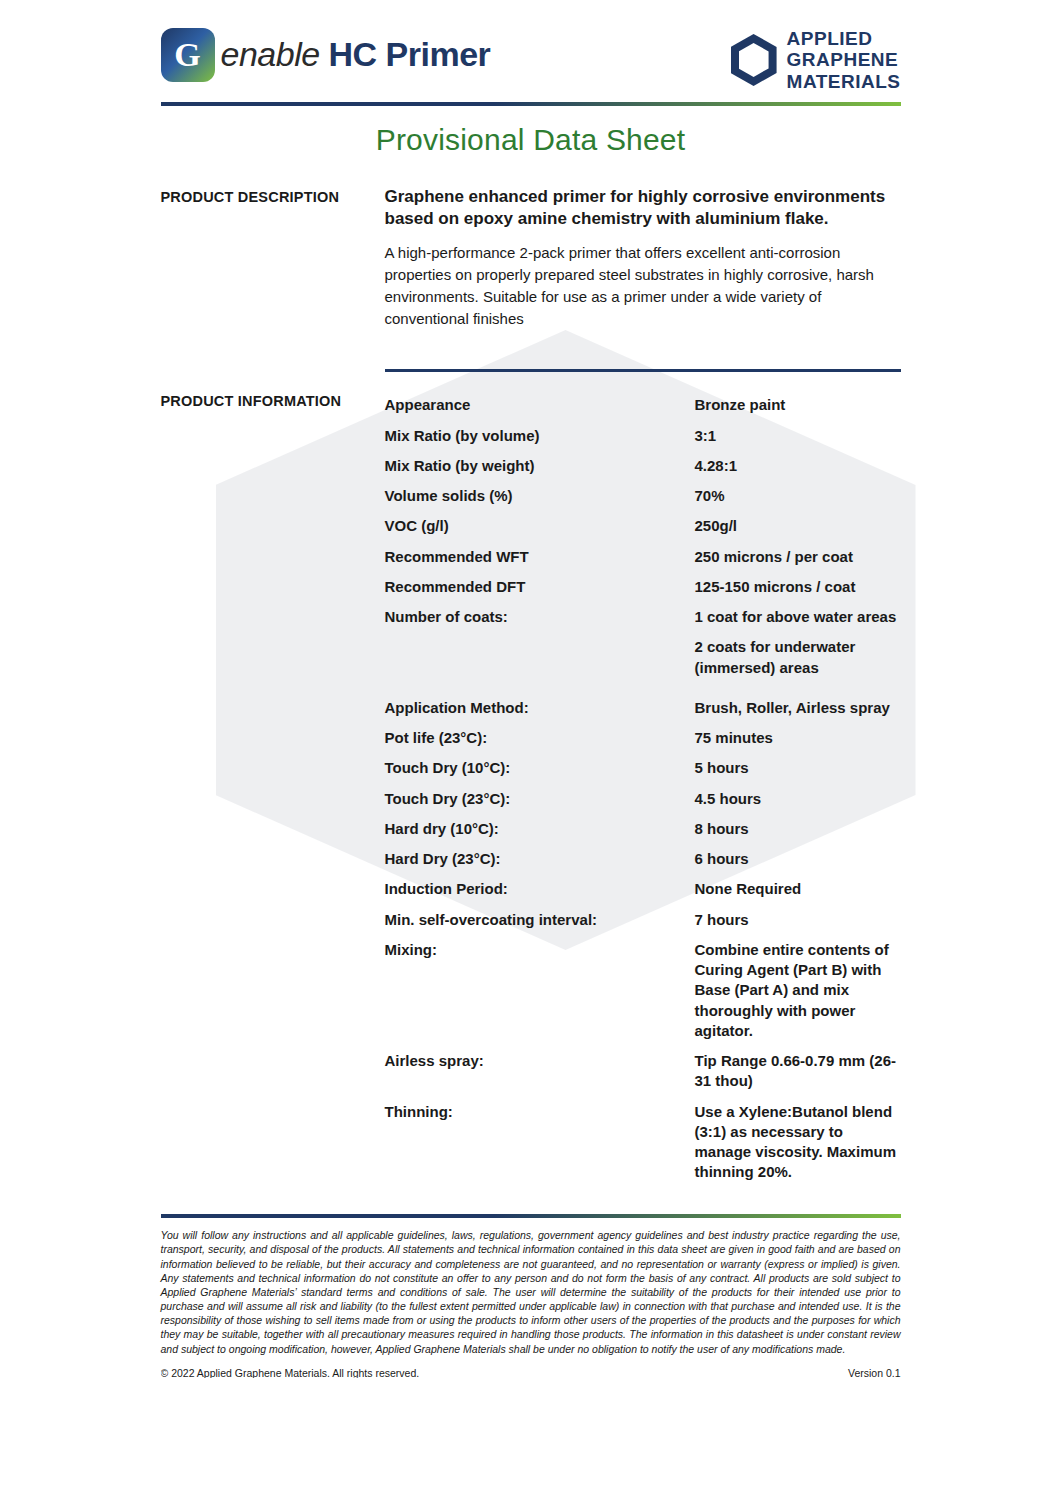G
enable HC Primer
Applied
Graphene
Materials
Provisional Data Sheet
PRODUCT DESCRIPTION
Graphene enhanced primer for highly corrosive environments based on epoxy amine chemistry with aluminium flake.
A high-performance 2-pack primer that offers excellent anti-corrosion properties on properly prepared steel substrates in highly corrosive, harsh environments. Suitable for use as a primer under a wide variety of conventional finishes
PRODUCT INFORMATION
| Appearance | Bronze paint |
| Mix Ratio (by volume) | 3:1 |
| Mix Ratio (by weight) | 4.28:1 |
| Volume solids (%) | 70% |
| VOC (g/l) | 250g/l |
| Recommended WFT | 250 microns / per coat |
| Recommended DFT | 125-150 microns / coat |
| Number of coats: | 1 coat for above water areas 2 coats for underwater (immersed) areas |
| Application Method: | Brush, Roller, Airless spray |
| Pot life (23°C): | 75 minutes |
| Touch Dry (10°C): | 5 hours |
| Touch Dry (23°C): | 4.5 hours |
| Hard dry (10°C): | 8 hours |
| Hard Dry (23°C): | 6 hours |
| Induction Period: | None Required |
| Min. self-overcoating interval: | 7 hours |
| Mixing: | Combine entire contents of Curing Agent (Part B) with Base (Part A) and mix thoroughly with power agitator. |
| Airless spray: | Tip Range 0.66-0.79 mm (26-31 thou) |
| Thinning: | Use a Xylene:Butanol blend (3:1) as necessary to manage viscosity. Maximum thinning 20%. |
You will follow any instructions and all applicable guidelines, laws, regulations, government agency guidelines and best industry practice regarding the use, transport, security, and disposal of the products. All statements and technical information contained in this data sheet are given in good faith and are based on information believed to be reliable, but their accuracy and completeness are not guaranteed, and no representation or warranty (express or implied) is given. Any statements and technical information do not constitute an offer to any person and do not form the basis of any contract. All products are sold subject to Applied Graphene Materials’ standard terms and conditions of sale. The user will determine the suitability of the products for their intended use prior to purchase and will assume all risk and liability (to the fullest extent permitted under applicable law) in connection with that purchase and intended use. It is the responsibility of those wishing to sell items made from or using the products to inform other users of the properties of the products and the purposes for which they may be suitable, together with all precautionary measures required in handling those products. The information in this datasheet is under constant review and subject to ongoing modification, however, Applied Graphene Materials shall be under no obligation to notify the user of any modifications made.
© 2022 Applied Graphene Materials. All rights reserved. Version 0.1